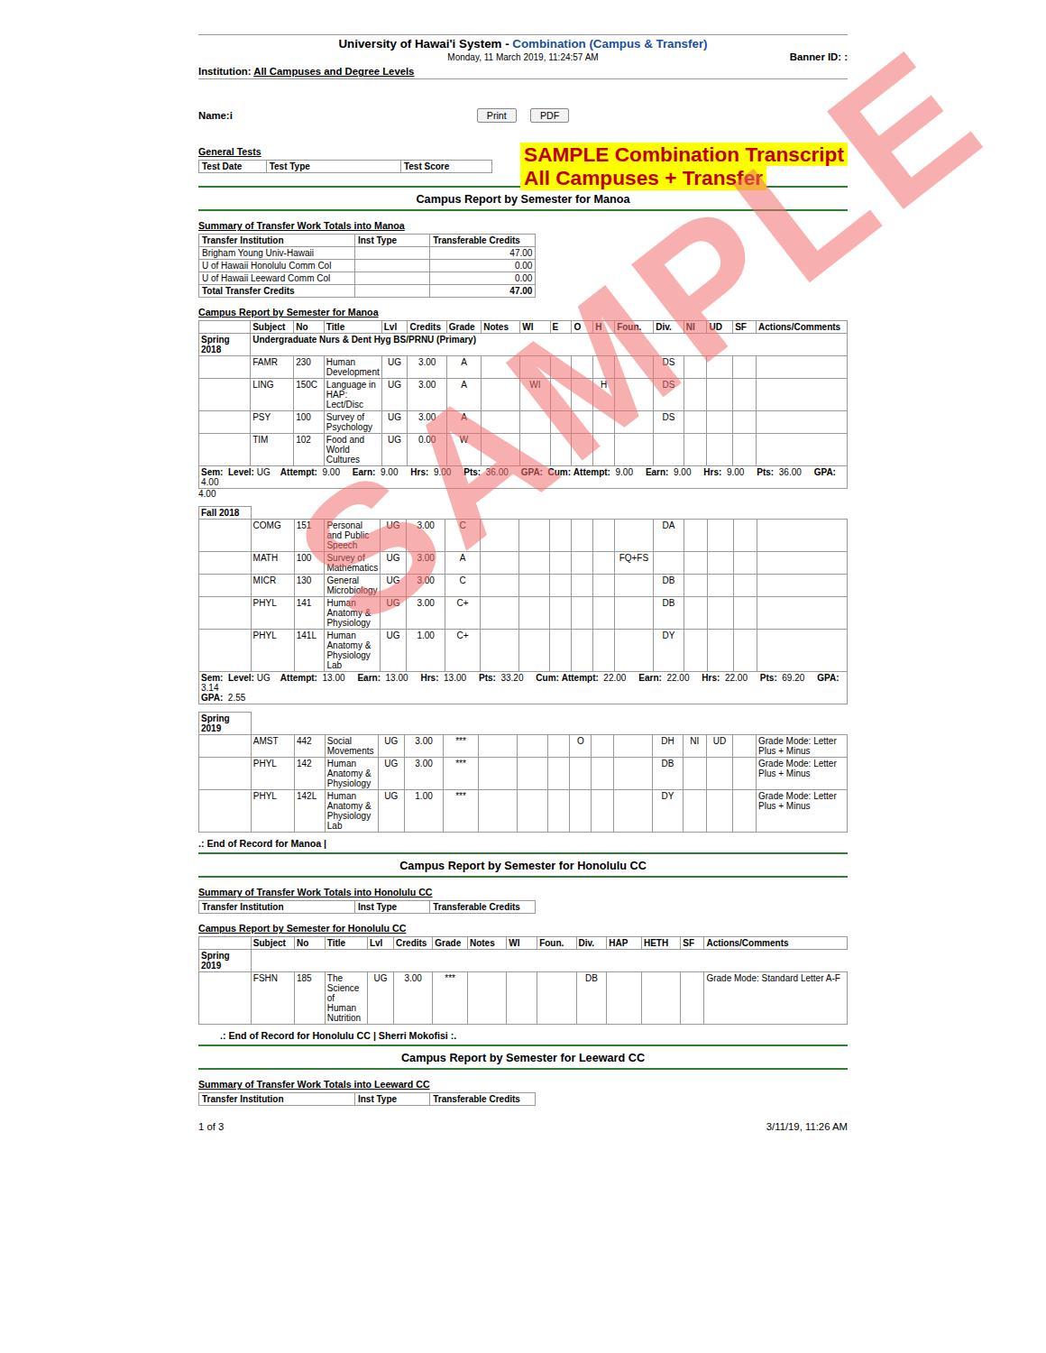SAMPLE
University of Hawai'i System - Combination (Campus & Transfer)
Monday, 11 March 2019, 11:24:57 AM
Banner ID: :
Institution: All Campuses and Degree Levels
Name:i
Print PDF
SAMPLE Combination Transcript
All Campuses + Transfer
General Tests
| Test Date | Test Type | Test Score |
| --- | --- | --- |
Campus Report by Semester for Manoa
Summary of Transfer Work Totals into Manoa
| Transfer Institution | Inst Type | Transferable Credits |
| --- | --- | --- |
| Brigham Young Univ-Hawaii | | 47.00 |
| U of Hawaii Honolulu Comm Col | | 0.00 |
| U of Hawaii Leeward Comm Col | | 0.00 |
| Total Transfer Credits | | 47.00 |
Campus Report by Semester for Manoa
| | Subject | No | Title | Lvl | Credits | Grade | Notes | WI | E | O | H | Foun. | Div. | NI | UD | SF | Actions/Comments |
| --- | --- | --- | --- | --- | --- | --- | --- | --- | --- | --- | --- | --- | --- | --- | --- | --- | --- |
| Spring 2018 | Undergraduate Nurs & Dent Hyg BS/PRNU (Primary) |
| | FAMR | 230 | Human Development | UG | 3.00 | A | | | | | | | DS | | | | |
| | LING | 150C | Language in HAP: Lect/Disc | UG | 3.00 | A | | WI | | | H | | DS | | | | |
| | PSY | 100 | Survey of Psychology | UG | 3.00 | A | | | | | | | DS | | | | |
| | TIM | 102 | Food and World Cultures | UG | 0.00 | W | | | | | | | | | | | |
| Sem: Level: UG Attempt: 9.00 Earn: 9.00 Hrs: 9.00 Pts: 36.00 GPA: Cum: Attempt: 9.00 Earn: 9.00 Hrs: 9.00 Pts: 36.00 GPA: 4.00 |
4.00
| Fall 2018 | |
| | COMG | 151 | Personal and Public Speech | UG | 3.00 | C | | | | | | | DA | | | | |
| | MATH | 100 | Survey of Mathematics | UG | 3.00 | A | | | | | | FQ+FS | | | | | |
| | MICR | 130 | General Microbiology | UG | 3.00 | C | | | | | | | DB | | | | |
| | PHYL | 141 | Human Anatomy & Physiology | UG | 3.00 | C+ | | | | | | | DB | | | | |
| | PHYL | 141L | Human Anatomy & Physiology Lab | UG | 1.00 | C+ | | | | | | | DY | | | | |
| Sem: Level: UG Attempt: 13.00 Earn: 13.00 Hrs: 13.00 Pts: 33.20 Cum: Attempt: 22.00 Earn: 22.00 Hrs: 22.00 Pts: 69.20 GPA: 3.14 GPA: 2.55 |
| Spring 2019 | |
| | AMST | 442 | Social Movements | UG | 3.00 | *** | | | | O | | | DH | NI | UD | | Grade Mode: Letter Plus + Minus |
| | PHYL | 142 | Human Anatomy & Physiology | UG | 3.00 | *** | | | | | | | DB | | | | Grade Mode: Letter Plus + Minus |
| | PHYL | 142L | Human Anatomy & Physiology Lab | UG | 1.00 | *** | | | | | | | DY | | | | Grade Mode: Letter Plus + Minus |
.: End of Record for Manoa |
Campus Report by Semester for Honolulu CC
Summary of Transfer Work Totals into Honolulu CC
| Transfer Institution | Inst Type | Transferable Credits |
| --- | --- | --- |
Campus Report by Semester for Honolulu CC
| | Subject | No | Title | Lvl | Credits | Grade | Notes | WI | Foun. | Div. | HAP | HETH | SF | Actions/Comments |
| --- | --- | --- | --- | --- | --- | --- | --- | --- | --- | --- | --- | --- | --- | --- |
| Spring 2019 | |
| | FSHN | 185 | The Science of Human Nutrition | UG | 3.00 | *** | | | | DB | | | | Grade Mode: Standard Letter A-F |
.: End of Record for Honolulu CC | Sherri Mokofisi :.
Campus Report by Semester for Leeward CC
Summary of Transfer Work Totals into Leeward CC
| Transfer Institution | Inst Type | Transferable Credits |
| --- | --- | --- |
1 of 3 3/11/19, 11:26 AM